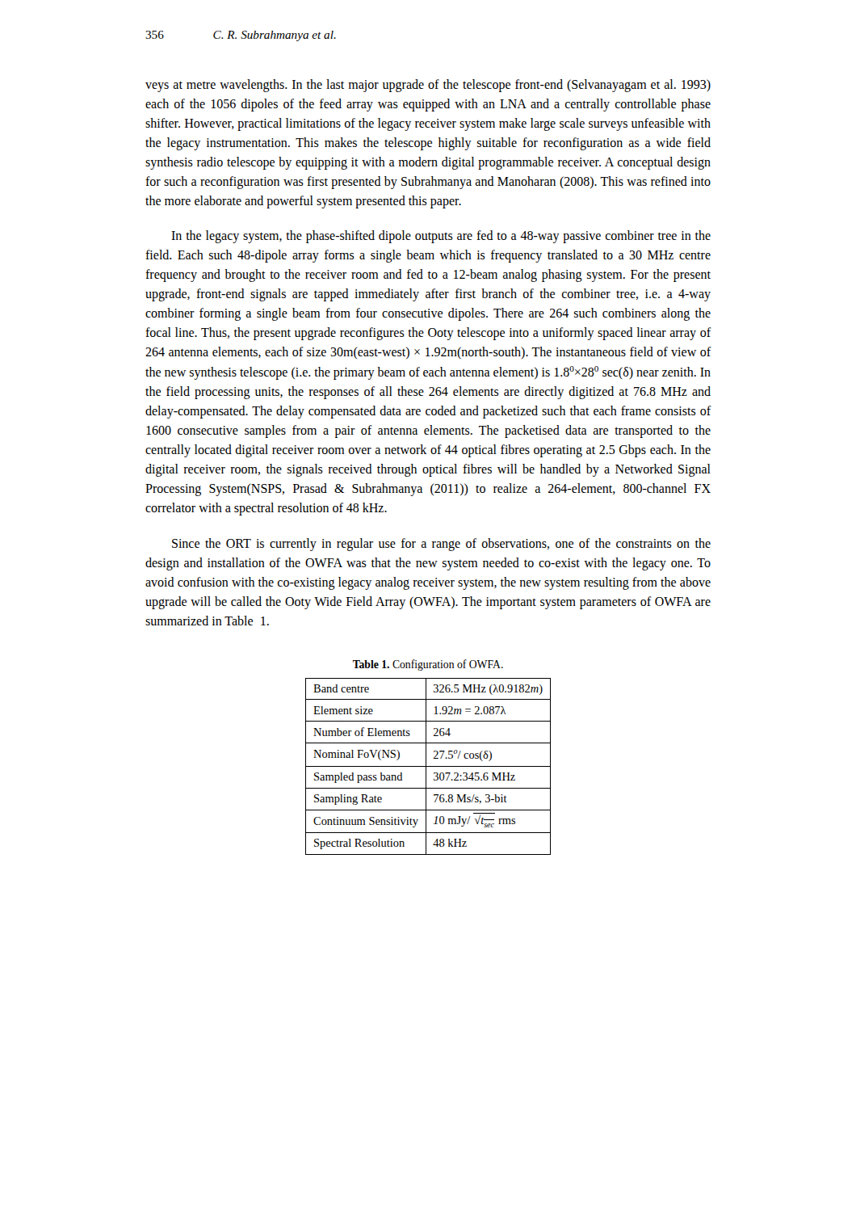356 C. R. Subrahmanya et al.
veys at metre wavelengths. In the last major upgrade of the telescope front-end (Selvanayagam et al. 1993) each of the 1056 dipoles of the feed array was equipped with an LNA and a centrally controllable phase shifter. However, practical limitations of the legacy receiver system make large scale surveys unfeasible with the legacy instrumentation. This makes the telescope highly suitable for reconfiguration as a wide field synthesis radio telescope by equipping it with a modern digital programmable receiver. A conceptual design for such a reconfiguration was first presented by Subrahmanya and Manoharan (2008). This was refined into the more elaborate and powerful system presented this paper.
In the legacy system, the phase-shifted dipole outputs are fed to a 48-way passive combiner tree in the field. Each such 48-dipole array forms a single beam which is frequency translated to a 30 MHz centre frequency and brought to the receiver room and fed to a 12-beam analog phasing system. For the present upgrade, front-end signals are tapped immediately after first branch of the combiner tree, i.e. a 4-way combiner forming a single beam from four consecutive dipoles. There are 264 such combiners along the focal line. Thus, the present upgrade reconfigures the Ooty telescope into a uniformly spaced linear array of 264 antenna elements, each of size 30m(east-west) × 1.92m(north-south). The instantaneous field of view of the new synthesis telescope (i.e. the primary beam of each antenna element) is 1.80×280 sec(δ) near zenith. In the field processing units, the responses of all these 264 elements are directly digitized at 76.8 MHz and delay-compensated. The delay compensated data are coded and packetized such that each frame consists of 1600 consecutive samples from a pair of antenna elements. The packetised data are transported to the centrally located digital receiver room over a network of 44 optical fibres operating at 2.5 Gbps each. In the digital receiver room, the signals received through optical fibres will be handled by a Networked Signal Processing System(NSPS, Prasad & Subrahmanya (2011)) to realize a 264-element, 800-channel FX correlator with a spectral resolution of 48 kHz.
Since the ORT is currently in regular use for a range of observations, one of the constraints on the design and installation of the OWFA was that the new system needed to co-exist with the legacy one. To avoid confusion with the co-existing legacy analog receiver system, the new system resulting from the above upgrade will be called the Ooty Wide Field Array (OWFA). The important system parameters of OWFA are summarized in Table 1.
Table 1. Configuration of OWFA.
| Band centre | 326.5 MHz (λ0.9182 m ) |
| Element size | 1.92 m = 2.087λ |
| Number of Elements | 264 |
| Nominal FoV(NS) | 27.5 o / cos(δ) |
| Sampled pass band | 307.2:345.6 MHz |
| Sampling Rate | 76.8 Ms/s, 3-bit |
| Continuum Sensitivity | 1 0 mJy/ √ t sec rms |
| Spectral Resolution | 48 kHz |